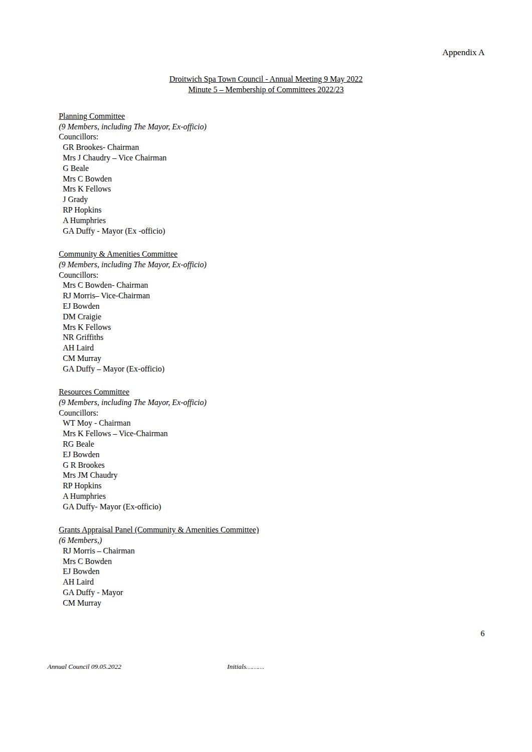Appendix A
Droitwich Spa Town Council - Annual Meeting 9 May 2022
Minute 5 – Membership of Committees 2022/23
Planning Committee
(9 Members, including The Mayor, Ex-officio)
Councillors:
GR Brookes- Chairman
Mrs J Chaudry – Vice Chairman
G Beale
Mrs C Bowden
Mrs K Fellows
J Grady
RP Hopkins
A Humphries
GA Duffy - Mayor (Ex -officio)
Community & Amenities Committee
(9 Members, including The Mayor, Ex-officio)
Councillors:
Mrs C Bowden- Chairman
RJ Morris– Vice-Chairman
EJ Bowden
DM Craigie
Mrs K Fellows
NR Griffiths
AH Laird
CM Murray
GA Duffy – Mayor (Ex-officio)
Resources Committee
(9 Members, including The Mayor, Ex-officio)
Councillors:
WT Moy - Chairman
Mrs K Fellows – Vice-Chairman
RG Beale
EJ Bowden
G R Brookes
Mrs JM Chaudry
RP Hopkins
A Humphries
GA Duffy- Mayor (Ex-officio)
Grants Appraisal Panel (Community & Amenities Committee)
(6 Members,)
RJ Morris – Chairman
Mrs C Bowden
EJ Bowden
AH Laird
GA Duffy - Mayor
CM Murray
6
Annual Council 09.05.2022 Initials………